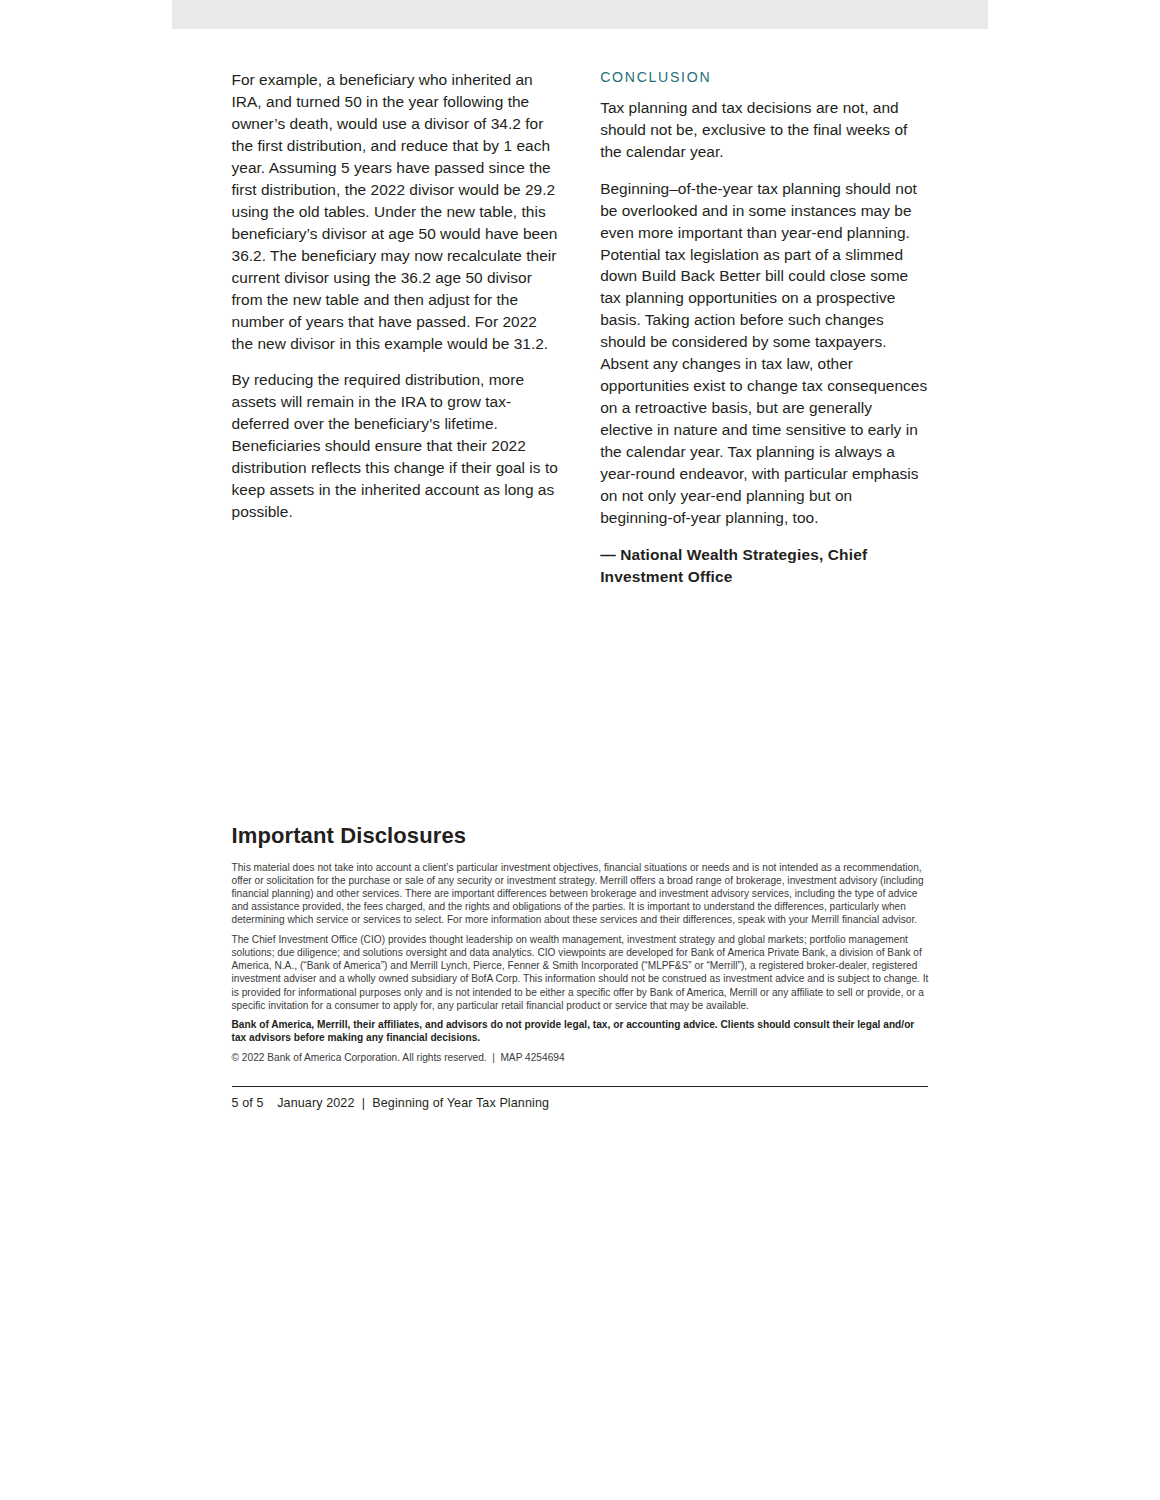For example, a beneficiary who inherited an IRA, and turned 50 in the year following the owner’s death, would use a divisor of 34.2 for the first distribution, and reduce that by 1 each year. Assuming 5 years have passed since the first distribution, the 2022 divisor would be 29.2 using the old tables. Under the new table, this beneficiary’s divisor at age 50 would have been 36.2. The beneficiary may now recalculate their current divisor using the 36.2 age 50 divisor from the new table and then adjust for the number of years that have passed. For 2022 the new divisor in this example would be 31.2.
By reducing the required distribution, more assets will remain in the IRA to grow tax-deferred over the beneficiary’s lifetime. Beneficiaries should ensure that their 2022 distribution reflects this change if their goal is to keep assets in the inherited account as long as possible.
Conclusion
Tax planning and tax decisions are not, and should not be, exclusive to the final weeks of the calendar year.
Beginning–of-the-year tax planning should not be overlooked and in some instances may be even more important than year-end planning. Potential tax legislation as part of a slimmed down Build Back Better bill could close some tax planning opportunities on a prospective basis. Taking action before such changes should be considered by some taxpayers. Absent any changes in tax law, other opportunities exist to change tax consequences on a retroactive basis, but are generally elective in nature and time sensitive to early in the calendar year. Tax planning is always a year-round endeavor, with particular emphasis on not only year-end planning but on beginning-of-year planning, too.
— National Wealth Strategies, Chief Investment Office
Important Disclosures
This material does not take into account a client’s particular investment objectives, financial situations or needs and is not intended as a recommendation, offer or solicitation for the purchase or sale of any security or investment strategy. Merrill offers a broad range of brokerage, investment advisory (including financial planning) and other services. There are important differences between brokerage and investment advisory services, including the type of advice and assistance provided, the fees charged, and the rights and obligations of the parties. It is important to understand the differences, particularly when determining which service or services to select. For more information about these services and their differences, speak with your Merrill financial advisor.
The Chief Investment Office (CIO) provides thought leadership on wealth management, investment strategy and global markets; portfolio management solutions; due diligence; and solutions oversight and data analytics. CIO viewpoints are developed for Bank of America Private Bank, a division of Bank of America, N.A., (“Bank of America”) and Merrill Lynch, Pierce, Fenner & Smith Incorporated (“MLPF&S” or “Merrill”), a registered broker-dealer, registered investment adviser and a wholly owned subsidiary of BofA Corp. This information should not be construed as investment advice and is subject to change. It is provided for informational purposes only and is not intended to be either a specific offer by Bank of America, Merrill or any affiliate to sell or provide, or a specific invitation for a consumer to apply for, any particular retail financial product or service that may be available.
Bank of America, Merrill, their affiliates, and advisors do not provide legal, tax, or accounting advice. Clients should consult their legal and/or tax advisors before making any financial decisions.
© 2022 Bank of America Corporation. All rights reserved.|MAP 4254694
5 of 5 January 2022 | Beginning of Year Tax Planning